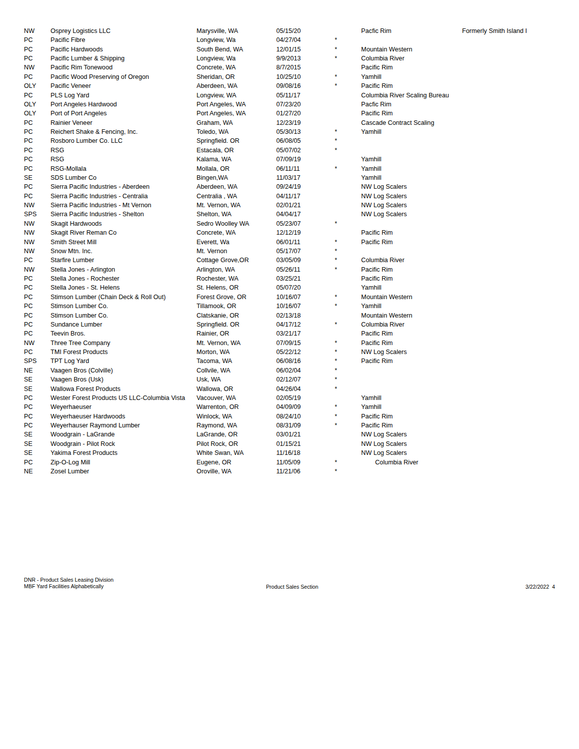| NW | Osprey Logistics LLC | Marysville, WA | 05/15/20 | | Pacfic Rim | Formerly Smith Island I |
| PC | Pacific Fibre | Longview, Wa | 04/27/04 | * | | |
| PC | Pacific Hardwoods | South Bend, WA | 12/01/15 | * | Mountain Western | |
| PC | Pacific Lumber & Shipping | Longview, Wa | 9/9/2013 | * | Columbia River | |
| NW | Pacific Rim Tonewood | Concrete, WA | 8/7/2015 | | Pacific Rim | |
| PC | Pacific Wood Preserving of Oregon | Sheridan, OR | 10/25/10 | * | Yamhill | |
| OLY | Pacific Veneer | Aberdeen, WA | 09/08/16 | * | Pacific Rim | |
| PC | PLS Log Yard | Longview, WA | 05/11/17 | | Columbia River Scaling Bureau | |
| OLY | Port Angeles Hardwood | Port Angeles, WA | 07/23/20 | | Pacfic Rim | |
| OLY | Port of Port Angeles | Port Angeles, WA | 01/27/20 | | Pacific Rim | |
| PC | Rainier Veneer | Graham, WA | 12/23/19 | | Cascade Contract Scaling | |
| PC | Reichert Shake & Fencing, Inc. | Toledo, WA | 05/30/13 | * | Yamhill | |
| PC | Rosboro Lumber Co. LLC | Springfield. OR | 06/08/05 | * | | |
| PC | RSG | Estacala, OR | 05/07/02 | * | | |
| PC | RSG | Kalama, WA | 07/09/19 | | Yamhill | |
| PC | RSG-Mollala | Mollala, OR | 06/11/11 | * | Yamhill | |
| SE | SDS Lumber Co | Bingen,WA | 11/03/17 | | Yamhill | |
| PC | Sierra Pacific Industries - Aberdeen | Aberdeen, WA | 09/24/19 | | NW Log Scalers | |
| PC | Sierra Pacific Industries - Centralia | Centralia , WA | 04/11/17 | | NW Log Scalers | |
| NW | Sierra Pacific Industries - Mt Vernon | Mt. Vernon, WA | 02/01/21 | | NW Log Scalers | |
| SPS | Sierra Pacific Industries - Shelton | Shelton, WA | 04/04/17 | | NW Log Scalers | |
| NW | Skagit Hardwoods | Sedro Woolley WA | 05/23/07 | * | | |
| NW | Skagit River Reman Co | Concrete, WA | 12/12/19 | | Pacific Rim | |
| NW | Smith Street Mill | Everett, Wa | 06/01/11 | * | Pacific Rim | |
| NW | Snow Mtn. Inc. | Mt. Vernon | 05/17/07 | * | | |
| PC | Starfire Lumber | Cottage Grove,OR | 03/05/09 | * | Columbia River | |
| NW | Stella Jones - Arlington | Arlington, WA | 05/26/11 | * | Pacific Rim | |
| PC | Stella Jones - Rochester | Rochester, WA | 03/25/21 | | Pacific Rim | |
| PC | Stella Jones - St. Helens | St. Helens, OR | 05/07/20 | | Yamhill | |
| PC | Stimson Lumber (Chain Deck & Roll Out) | Forest Grove, OR | 10/16/07 | * | Mountain Western | |
| PC | Stimson Lumber Co. | Tillamook, OR | 10/16/07 | * | Yamhill | |
| PC | Stimson Lumber Co. | Clatskanie, OR | 02/13/18 | | Mountain Western | |
| PC | Sundance Lumber | Springfield. OR | 04/17/12 | * | Columbia River | |
| PC | Teevin Bros. | Rainier, OR | 03/21/17 | | Pacific Rim | |
| NW | Three Tree Company | Mt. Vernon, WA | 07/09/15 | * | Pacific Rim | |
| PC | TMI Forest Products | Morton, WA | 05/22/12 | * | NW Log Scalers | |
| SPS | TPT Log Yard | Tacoma, WA | 06/08/16 | * | Pacific Rim | |
| NE | Vaagen Bros (Colville) | Collvile, WA | 06/02/04 | * | | |
| SE | Vaagen Bros (Usk) | Usk, WA | 02/12/07 | * | | |
| SE | Wallowa Forest Products | Wallowa, OR | 04/26/04 | * | | |
| PC | Wester Forest Products US LLC-Columbia Vista | Vacouver, WA | 02/05/19 | | Yamhill | |
| PC | Weyerhaeuser | Warrenton, OR | 04/09/09 | * | Yamhill | |
| PC | Weyerhaeuser Hardwoods | Winlock, WA | 08/24/10 | * | Pacific Rim | |
| PC | Weyerhauser Raymond Lumber | Raymond, WA | 08/31/09 | * | Pacific Rim | |
| SE | Woodgrain - LaGrande | LaGrande, OR | 03/01/21 | | NW Log Scalers | |
| SE | Woodgrain - Pilot Rock | Pilot Rock, OR | 01/15/21 | | NW Log Scalers | |
| SE | Yakima Forest Products | White Swan, WA | 11/16/18 | | NW Log Scalers | |
| PC | Zip-O-Log Mill | Eugene, OR | 11/05/09 | * | Columbia River | |
| NE | Zosel Lumber | Oroville, WA | 11/21/06 | * | | |
| DNR - Product Sales Leasing Division MBF Yard Facilities Alphabetically | Product Sales Section | 3/22/2022 4 |